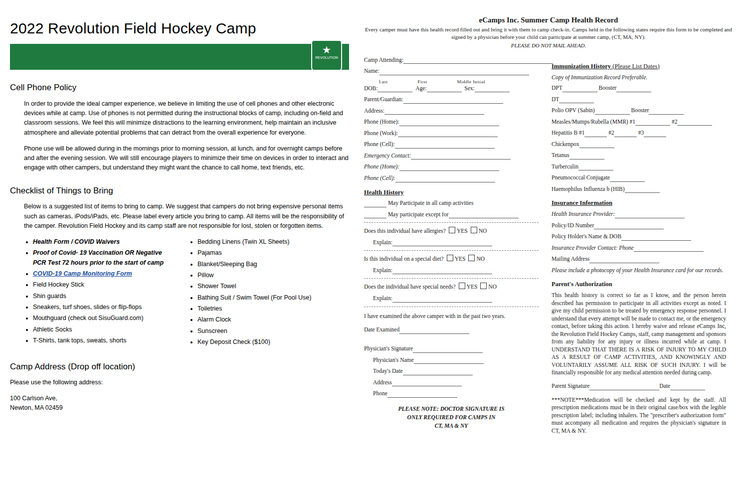2022 Revolution Field Hockey Camp
★REVOLUTION
Cell Phone Policy
In order to provide the ideal camper experience, we believe in limiting the use of cell phones and other electronic devices while at camp. Use of phones is not permitted during the instructional blocks of camp, including on-field and classroom sessions. We feel this will minimize distractions to the learning environment, help maintain an inclusive atmosphere and alleviate potential problems that can detract from the overall experience for everyone.
Phone use will be allowed during in the mornings prior to morning session, at lunch, and for overnight camps before and after the evening session. We will still encourage players to minimize their time on devices in order to interact and engage with other campers, but understand they might want the chance to call home, text friends, etc.
Checklist of Things to Bring
Below is a suggested list of items to bring to camp. We suggest that campers do not bring expensive personal items such as cameras, iPods/iPads, etc. Please label every article you bring to camp. All items will be the responsibility of the camper. Revolution Field Hockey and its camp staff are not responsible for lost, stolen or forgotten items.
Health Form / COVID Waivers
Proof of Covid- 19 Vaccination OR Negative PCR Test 72 hours prior to the start of camp
COVID-19 Camp Monitoring Form
Field Hockey Stick
Shin guards
Sneakers, turf shoes, slides or flip-flops
Mouthguard (check out SisuGuard.com)
Athletic Socks
T-Shirts, tank tops, sweats, shorts
Bedding Linens (Twin XL Sheets)
Pajamas
Blanket/Sleeping Bag
Pillow
Shower Towel
Bathing Suit / Swim Towel (For Pool Use)
Toiletries
Alarm Clock
Sunscreen
Key Deposit Check ($100)
Camp Address (Drop off location)
Please use the following address:
100 Carlson Ave,
Newton, MA 02459
eCamps Inc. Summer Camp Health Record
Every camper must have this health record filled out and bring it with them to camp check-in. Camps held in the following states require this form to be completed and signed by a physician before your child can participate at summer camp, (CT, MA, NY).
PLEASE DO NOT MAIL AHEAD.
Camp Attending: Name:
Last First Middle Initial
DOB: Age: Sex: Parent/Guardian: Address: Phone (Home): Phone (Work): Phone (Cell): Emergency Contact: Phone (Home): Phone (Cell):
Health History
May Participate in all camp activities May participate except for
Does this individual have allergies? YES NO Explain:
Is this individual on a special diet? YES NO Explain:
Does the individual have special needs? YES NO Explain:
I have examined the above camper with in the past two years.
Date Examined
Physician's Signature Physician's Name Today's Date Address Phone
PLEASE NOTE: DOCTOR SIGNATURE IS
ONLY REQUIRED FOR CAMPS IN
CT, MA & NY
Immunization History (Please List Dates)
Copy of Immunization Record Preferable.
DPT Booster DT Polio OPV (Sabin) Booster Measles/Mumps/Rubella (MMR) #1 #2 Hepatitis B #1 #2 #3 Chickenpox Tetanus Turberculin Pneumococcal Conjugate Haemophilus Influenza b (HIB)
Insurance Information
Health Insurance Provider: Policy/ID Number Policy Holder's Name & DOB Insurance Provider Contact: Phone Mailing Address
Please include a photocopy of your Health Insurance card for our records.
Parent's Authorization
This health history is correct so far as I know, and the person herein described has permission to participate in all activities except as noted. I give my child permission to be treated by emergency response personnel. I understand that every attempt will be made to contact me, or the emergency contact, before taking this action. I hereby waive and release eCamps Inc, the Revolution Field Hockey Camps, staff, camp management and sponsors from any liability for any injury or illness incurred while at camp. I UNDERSTAND THAT THERE IS A RISK OF INJURY TO MY CHILD AS A RESULT OF CAMP ACTIVITIES, AND KNOWINGLY AND VOLUNTARILY ASSUME ALL RISK OF SUCH INJURY. I will be financially responsible for any medical attention needed during camp.
Parent Signature Date
***NOTE***Medication will be checked and kept by the staff. All prescription medications must be in their original case/box with the legible prescription label; including inhalers. The "prescriber's authorization form" must accompany all medication and requires the physician's signature in CT, MA & NY.